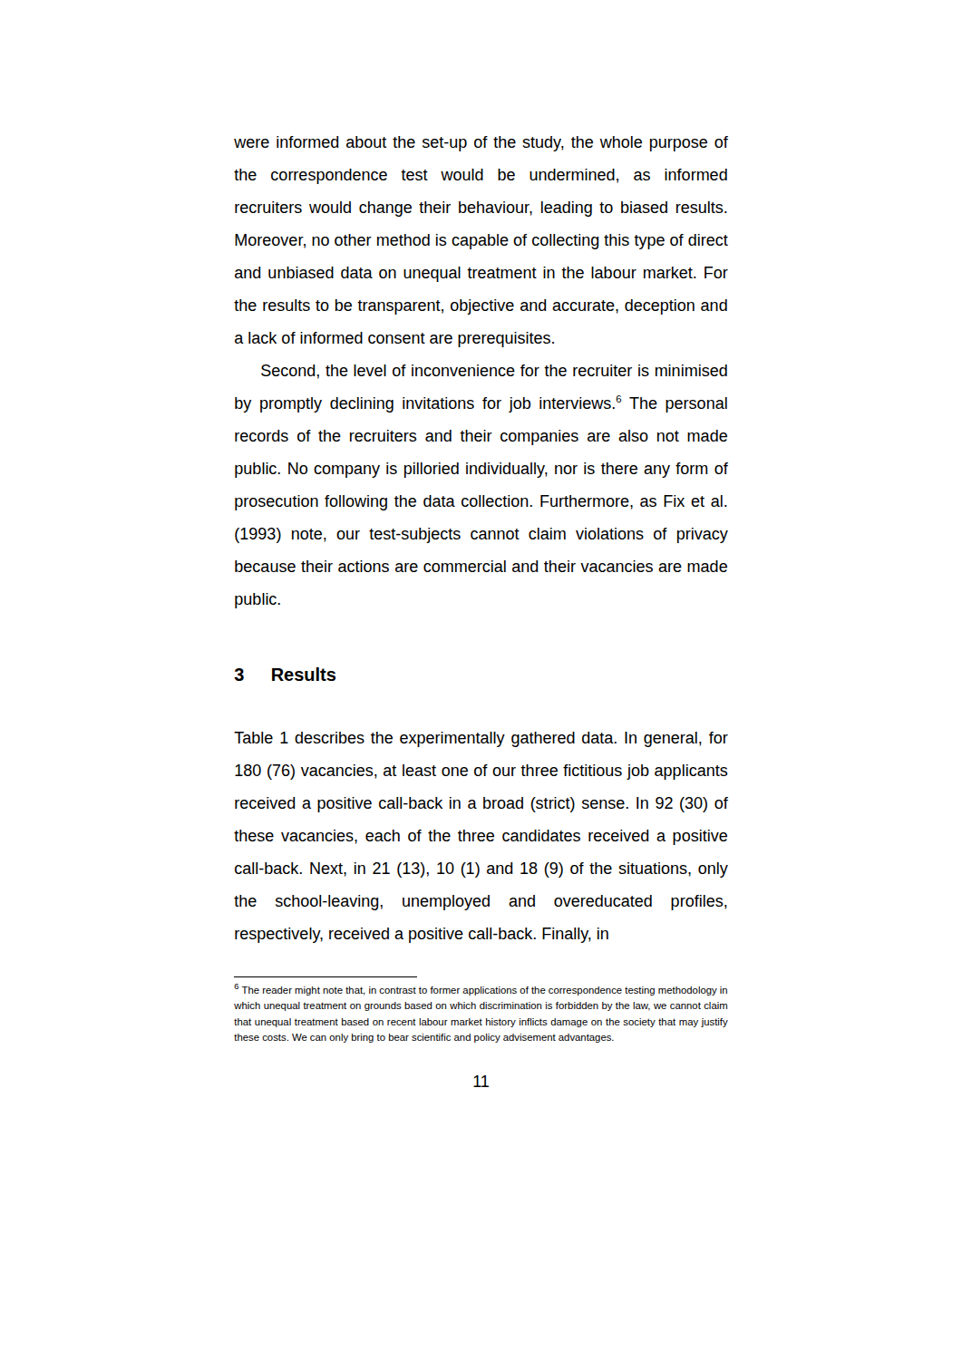were informed about the set-up of the study, the whole purpose of the correspondence test would be undermined, as informed recruiters would change their behaviour, leading to biased results. Moreover, no other method is capable of collecting this type of direct and unbiased data on unequal treatment in the labour market. For the results to be transparent, objective and accurate, deception and a lack of informed consent are prerequisites.
Second, the level of inconvenience for the recruiter is minimised by promptly declining invitations for job interviews.6 The personal records of the recruiters and their companies are also not made public. No company is pilloried individually, nor is there any form of prosecution following the data collection. Furthermore, as Fix et al. (1993) note, our test-subjects cannot claim violations of privacy because their actions are commercial and their vacancies are made public.
3 Results
Table 1 describes the experimentally gathered data. In general, for 180 (76) vacancies, at least one of our three fictitious job applicants received a positive call-back in a broad (strict) sense. In 92 (30) of these vacancies, each of the three candidates received a positive call-back. Next, in 21 (13), 10 (1) and 18 (9) of the situations, only the school-leaving, unemployed and overeducated profiles, respectively, received a positive call-back. Finally, in
6 The reader might note that, in contrast to former applications of the correspondence testing methodology in which unequal treatment on grounds based on which discrimination is forbidden by the law, we cannot claim that unequal treatment based on recent labour market history inflicts damage on the society that may justify these costs. We can only bring to bear scientific and policy advisement advantages.
11